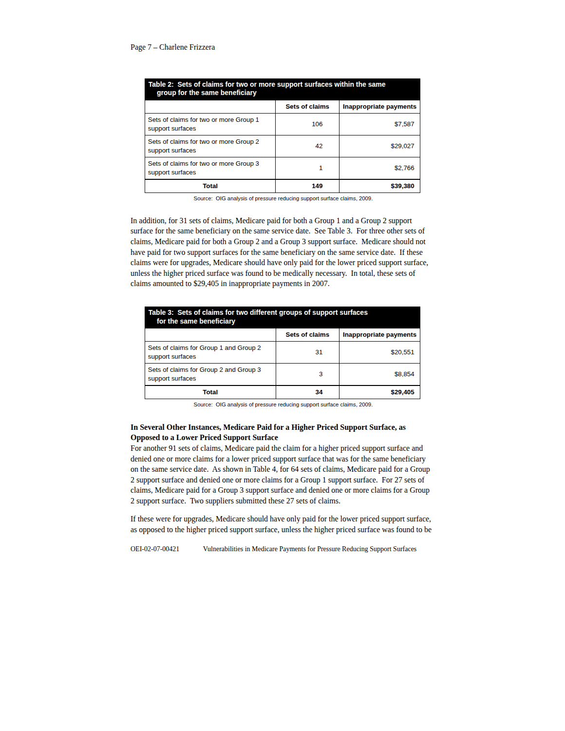Page 7 – Charlene Frizzera
Table 2: Sets of claims for two or more support surfaces within the same group for the same beneficiary
| | Sets of claims | Inappropriate payments |
| --- | --- | --- |
| Sets of claims for two or more Group 1 support surfaces | 106 | $7,587 |
| Sets of claims for two or more Group 2 support surfaces | 42 | $29,027 |
| Sets of claims for two or more Group 3 support surfaces | 1 | $2,766 |
| Total | 149 | $39,380 |
Source: OIG analysis of pressure reducing support surface claims, 2009.
In addition, for 31 sets of claims, Medicare paid for both a Group 1 and a Group 2 support surface for the same beneficiary on the same service date. See Table 3. For three other sets of claims, Medicare paid for both a Group 2 and a Group 3 support surface. Medicare should not have paid for two support surfaces for the same beneficiary on the same service date. If these claims were for upgrades, Medicare should have only paid for the lower priced support surface, unless the higher priced surface was found to be medically necessary. In total, these sets of claims amounted to $29,405 in inappropriate payments in 2007.
Table 3: Sets of claims for two different groups of support surfaces for the same beneficiary
| | Sets of claims | Inappropriate payments |
| --- | --- | --- |
| Sets of claims for Group 1 and Group 2 support surfaces | 31 | $20,551 |
| Sets of claims for Group 2 and Group 3 support surfaces | 3 | $8,854 |
| Total | 34 | $29,405 |
Source: OIG analysis of pressure reducing support surface claims, 2009.
In Several Other Instances, Medicare Paid for a Higher Priced Support Surface, as Opposed to a Lower Priced Support Surface
For another 91 sets of claims, Medicare paid the claim for a higher priced support surface and denied one or more claims for a lower priced support surface that was for the same beneficiary on the same service date. As shown in Table 4, for 64 sets of claims, Medicare paid for a Group 2 support surface and denied one or more claims for a Group 1 support surface. For 27 sets of claims, Medicare paid for a Group 3 support surface and denied one or more claims for a Group 2 support surface. Two suppliers submitted these 27 sets of claims.
If these were for upgrades, Medicare should have only paid for the lower priced support surface, as opposed to the higher priced support surface, unless the higher priced surface was found to be
OEI-02-07-00421 Vulnerabilities in Medicare Payments for Pressure Reducing Support Surfaces